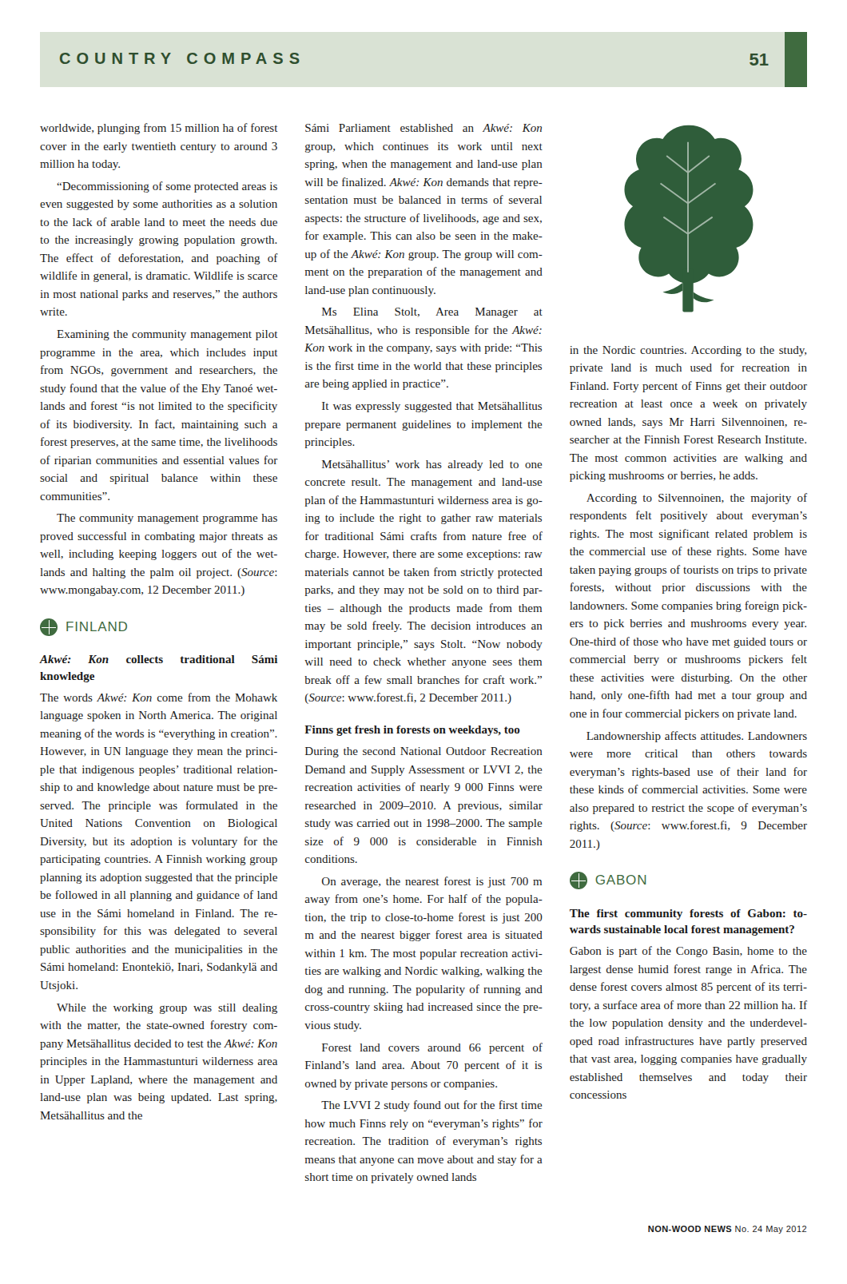Country Compass
51
worldwide, plunging from 15 million ha of forest cover in the early twentieth century to around 3 million ha today.
“Decommissioning of some protected areas is even suggested by some authorities as a solution to the lack of arable land to meet the needs due to the increasingly growing population growth. The effect of deforestation, and poaching of wildlife in general, is dramatic. Wildlife is scarce in most national parks and reserves,” the authors write.
Examining the community management pilot programme in the area, which includes input from NGOs, government and researchers, the study found that the value of the Ehy Tanoé wetlands and forest “is not limited to the specificity of its biodiversity. In fact, maintaining such a forest preserves, at the same time, the livelihoods of riparian communities and essential values for social and spiritual balance within these communities”.
The community management programme has proved successful in combating major threats as well, including keeping loggers out of the wetlands and halting the palm oil project. (Source: www.mongabay.com, 12 December 2011.)
FINLAND
Akwé: Kon collects traditional Sámi knowledge
The words Akwé: Kon come from the Mohawk language spoken in North America. The original meaning of the words is “everything in creation”. However, in UN language they mean the principle that indigenous peoples’ traditional relationship to and knowledge about nature must be preserved. The principle was formulated in the United Nations Convention on Biological Diversity, but its adoption is voluntary for the participating countries. A Finnish working group planning its adoption suggested that the principle be followed in all planning and guidance of land use in the Sámi homeland in Finland. The responsibility for this was delegated to several public authorities and the municipalities in the Sámi homeland: Enontekiö, Inari, Sodankylä and Utsjoki.
While the working group was still dealing with the matter, the state-owned forestry company Metsähallitus decided to test the Akwé: Kon principles in the Hammastunturi wilderness area in Upper Lapland, where the management and land-use plan was being updated. Last spring, Metsähallitus and the
Sámi Parliament established an Akwé: Kon group, which continues its work until next spring, when the management and land-use plan will be finalized. Akwé: Kon demands that representation must be balanced in terms of several aspects: the structure of livelihoods, age and sex, for example. This can also be seen in the make-up of the Akwé: Kon group. The group will comment on the preparation of the management and land-use plan continuously.
Ms Elina Stolt, Area Manager at Metsähallitus, who is responsible for the Akwé: Kon work in the company, says with pride: “This is the first time in the world that these principles are being applied in practice”.
It was expressly suggested that Metsähallitus prepare permanent guidelines to implement the principles.
Metsähallitus’ work has already led to one concrete result. The management and land-use plan of the Hammastunturi wilderness area is going to include the right to gather raw materials for traditional Sámi crafts from nature free of charge. However, there are some exceptions: raw materials cannot be taken from strictly protected parks, and they may not be sold on to third parties – although the products made from them may be sold freely. The decision introduces an important principle,” says Stolt. “Now nobody will need to check whether anyone sees them break off a few small branches for craft work.” (Source: www.forest.fi, 2 December 2011.)
Finns get fresh in forests on weekdays, too
During the second National Outdoor Recreation Demand and Supply Assessment or LVVI 2, the recreation activities of nearly 9 000 Finns were researched in 2009–2010. A previous, similar study was carried out in 1998–2000. The sample size of 9 000 is considerable in Finnish conditions.
On average, the nearest forest is just 700 m away from one’s home. For half of the population, the trip to close-to-home forest is just 200 m and the nearest bigger forest area is situated within 1 km. The most popular recreation activities are walking and Nordic walking, walking the dog and running. The popularity of running and cross-country skiing had increased since the previous study.
Forest land covers around 66 percent of Finland’s land area. About 70 percent of it is owned by private persons or companies.
The LVVI 2 study found out for the first time how much Finns rely on “everyman’s rights” for recreation. The tradition of everyman’s rights means that anyone can move about and stay for a short time on privately owned lands
in the Nordic countries. According to the study, private land is much used for recreation in Finland. Forty percent of Finns get their outdoor recreation at least once a week on privately owned lands, says Mr Harri Silvennoinen, researcher at the Finnish Forest Research Institute. The most common activities are walking and picking mushrooms or berries, he adds.
According to Silvennoinen, the majority of respondents felt positively about everyman’s rights. The most significant related problem is the commercial use of these rights. Some have taken paying groups of tourists on trips to private forests, without prior discussions with the landowners. Some companies bring foreign pickers to pick berries and mushrooms every year. One-third of those who have met guided tours or commercial berry or mushrooms pickers felt these activities were disturbing. On the other hand, only one-fifth had met a tour group and one in four commercial pickers on private land.
Landownership affects attitudes. Landowners were more critical than others towards everyman’s rights-based use of their land for these kinds of commercial activities. Some were also prepared to restrict the scope of everyman’s rights. (Source: www.forest.fi, 9 December 2011.)
GABON
The first community forests of Gabon: towards sustainable local forest management?
Gabon is part of the Congo Basin, home to the largest dense humid forest range in Africa. The dense forest covers almost 85 percent of its territory, a surface area of more than 22 million ha. If the low population density and the underdeveloped road infrastructures have partly preserved that vast area, logging companies have gradually established themselves and today their concessions
NON-WOOD NEWS No. 24 May 2012